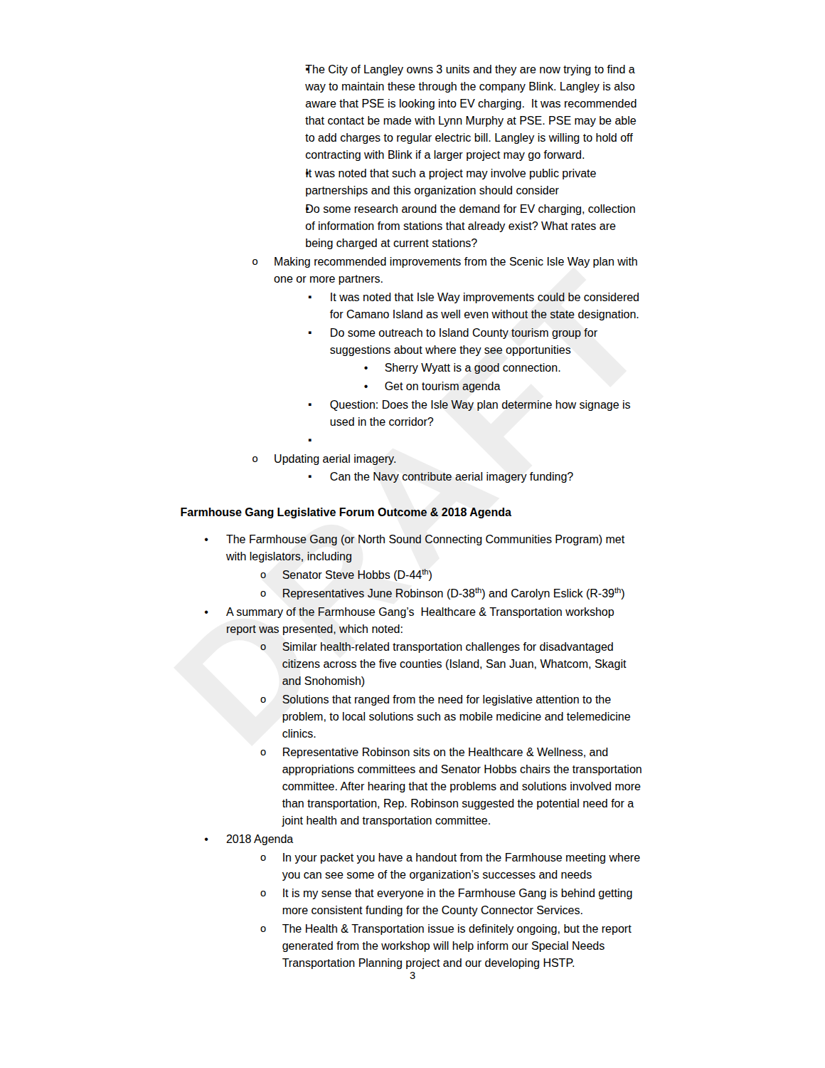DRAFT
The City of Langley owns 3 units and they are now trying to find a way to maintain these through the company Blink. Langley is also aware that PSE is looking into EV charging. It was recommended that contact be made with Lynn Murphy at PSE. PSE may be able to add charges to regular electric bill. Langley is willing to hold off contracting with Blink if a larger project may go forward.
It was noted that such a project may involve public private partnerships and this organization should consider
Do some research around the demand for EV charging, collection of information from stations that already exist? What rates are being charged at current stations?
Making recommended improvements from the Scenic Isle Way plan with one or more partners.
It was noted that Isle Way improvements could be considered for Camano Island as well even without the state designation.
Do some outreach to Island County tourism group for suggestions about where they see opportunities
Sherry Wyatt is a good connection.
Get on tourism agenda
Question: Does the Isle Way plan determine how signage is used in the corridor?
Updating aerial imagery.
Can the Navy contribute aerial imagery funding?
Farmhouse Gang Legislative Forum Outcome & 2018 Agenda
The Farmhouse Gang (or North Sound Connecting Communities Program) met with legislators, including
Senator Steve Hobbs (D-44th)
Representatives June Robinson (D-38th) and Carolyn Eslick (R-39th)
A summary of the Farmhouse Gang’s Healthcare & Transportation workshop report was presented, which noted:
Similar health-related transportation challenges for disadvantaged citizens across the five counties (Island, San Juan, Whatcom, Skagit and Snohomish)
Solutions that ranged from the need for legislative attention to the problem, to local solutions such as mobile medicine and telemedicine clinics.
Representative Robinson sits on the Healthcare & Wellness, and appropriations committees and Senator Hobbs chairs the transportation committee. After hearing that the problems and solutions involved more than transportation, Rep. Robinson suggested the potential need for a joint health and transportation committee.
2018 Agenda
In your packet you have a handout from the Farmhouse meeting where you can see some of the organization’s successes and needs
It is my sense that everyone in the Farmhouse Gang is behind getting more consistent funding for the County Connector Services.
The Health & Transportation issue is definitely ongoing, but the report generated from the workshop will help inform our Special Needs Transportation Planning project and our developing HSTP.
3